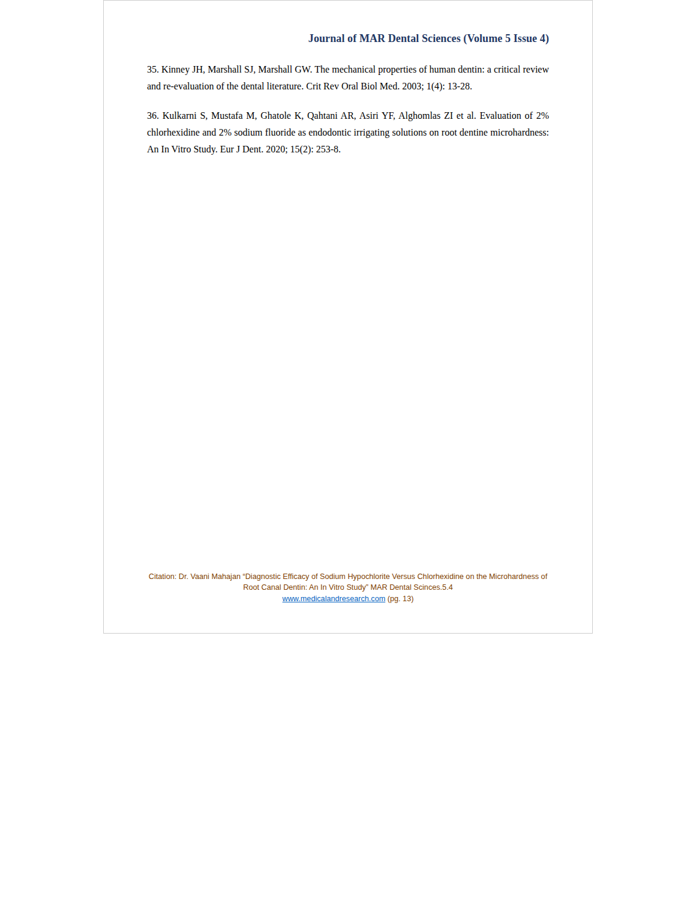Journal of MAR Dental Sciences (Volume 5 Issue 4)
35. Kinney JH, Marshall SJ, Marshall GW. The mechanical properties of human dentin: a critical review and re-evaluation of the dental literature. Crit Rev Oral Biol Med. 2003; 1(4): 13-28.
36. Kulkarni S, Mustafa M, Ghatole K, Qahtani AR, Asiri YF, Alghomlas ZI et al. Evaluation of 2% chlorhexidine and 2% sodium fluoride as endodontic irrigating solutions on root dentine microhardness: An In Vitro Study. Eur J Dent. 2020; 15(2): 253-8.
Citation: Dr. Vaani Mahajan “Diagnostic Efficacy of Sodium Hypochlorite Versus Chlorhexidine on the Microhardness of Root Canal Dentin: An In Vitro Study” MAR Dental Scinces.5.4
www.medicalandresearch.com (pg. 13)